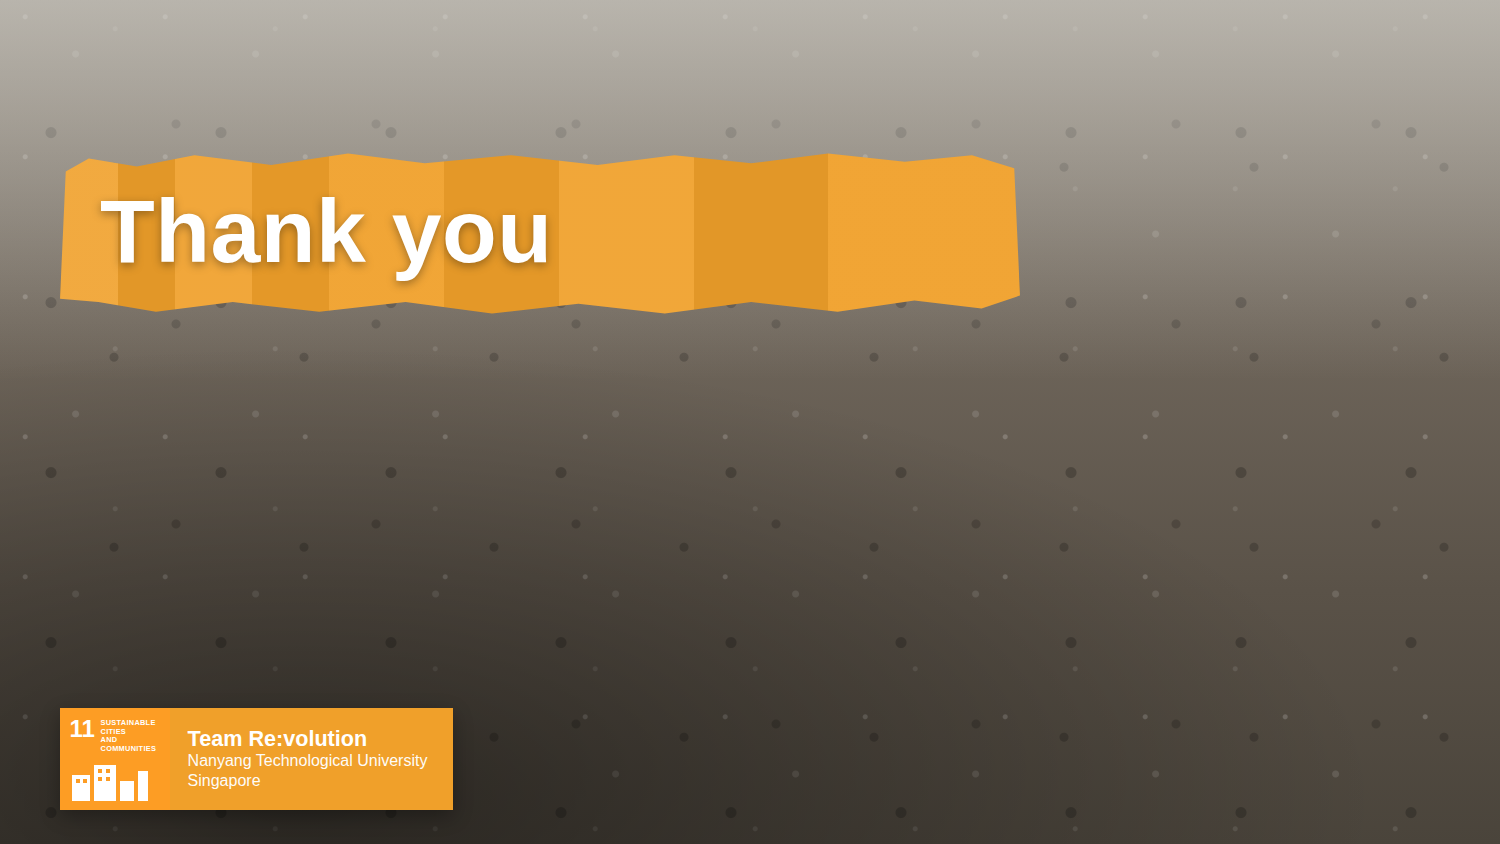Thank you
11
Sustainable Cities
and Communities
Team Re:volution Nanyang Technological University Singapore